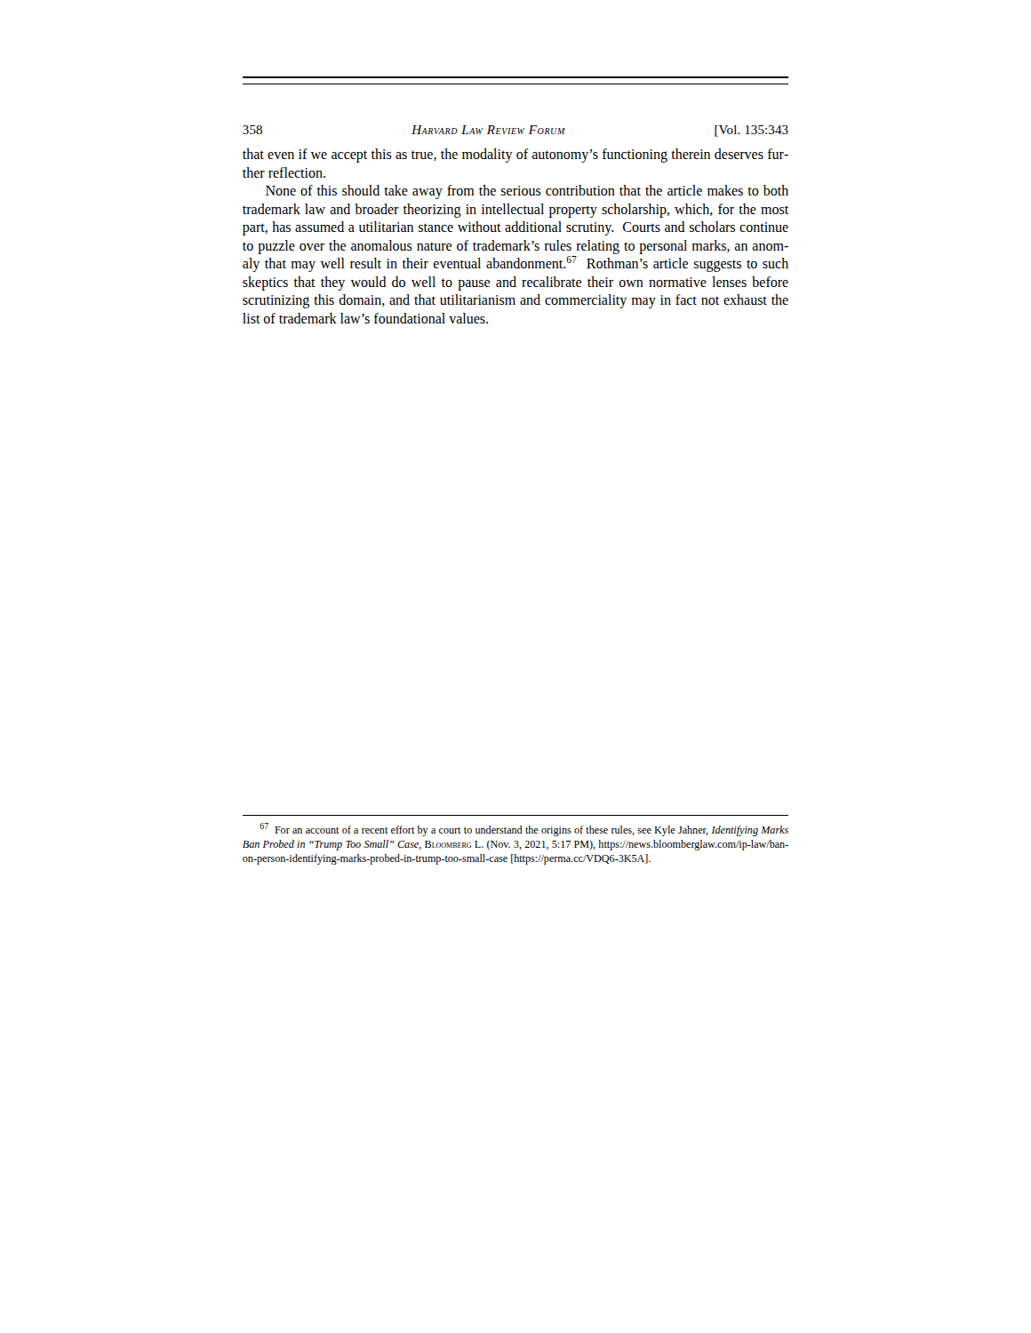358 Harvard Law Review Forum [Vol. 135:343
that even if we accept this as true, the modality of autonomy’s functioning therein deserves further reflection.
None of this should take away from the serious contribution that the article makes to both trademark law and broader theorizing in intellectual property scholarship, which, for the most part, has assumed a utilitarian stance without additional scrutiny. Courts and scholars continue to puzzle over the anomalous nature of trademark’s rules relating to personal marks, an anomaly that may well result in their eventual abandonment.67 Rothman’s article suggests to such skeptics that they would do well to pause and recalibrate their own normative lenses before scrutinizing this domain, and that utilitarianism and commerciality may in fact not exhaust the list of trademark law’s foundational values.
67 For an account of a recent effort by a court to understand the origins of these rules, see Kyle Jahner, Identifying Marks Ban Probed in “Trump Too Small” Case, Bloomberg L. (Nov. 3, 2021, 5:17 PM), https://news.bloomberglaw.com/ip-law/ban-on-person-identifying-marks-probed-in-trump-too-small-case [https://perma.cc/VDQ6-3K5A].